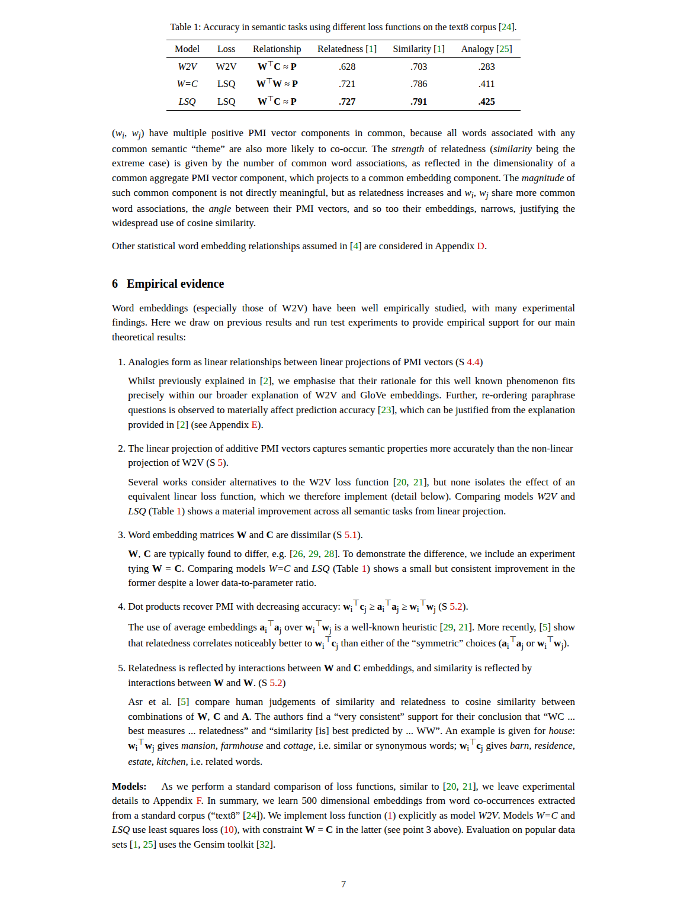Table 1: Accuracy in semantic tasks using different loss functions on the text8 corpus [ 24 ].
| Model | Loss | Relationship | Relatedness [ 1 ] | Similarity [ 1 ] | Analogy [ 25 ] |
| --- | --- | --- | --- | --- | --- |
| W2V | W2V | W ⊤ C ≈ P | .628 | .703 | .283 |
| W=C | LSQ | W ⊤ W ≈ P | .721 | .786 | .411 |
| LSQ | LSQ | W ⊤ C ≈ P | .727 | .791 | .425 |
(wi, wj) have multiple positive PMI vector components in common, because all words associated with any common semantic “theme” are also more likely to co-occur. The strength of relatedness (similarity being the extreme case) is given by the number of common word associations, as reflected in the dimensionality of a common aggregate PMI vector component, which projects to a common embedding component. The magnitude of such common component is not directly meaningful, but as relatedness increases and wi, wj share more common word associations, the angle between their PMI vectors, and so too their embeddings, narrows, justifying the widespread use of cosine similarity.
Other statistical word embedding relationships assumed in [4] are considered in Appendix D.
6 Empirical evidence
Word embeddings (especially those of W2V) have been well empirically studied, with many experimental findings. Here we draw on previous results and run test experiments to provide empirical support for our main theoretical results:
Analogies form as linear relationships between linear projections of PMI vectors (S 4.4)
Whilst previously explained in [2], we emphasise that their rationale for this well known phenomenon fits precisely within our broader explanation of W2V and GloVe embeddings. Further, re-ordering paraphrase questions is observed to materially affect prediction accuracy [23], which can be justified from the explanation provided in [2] (see Appendix E).
The linear projection of additive PMI vectors captures semantic properties more accurately than the non-linear projection of W2V (S 5).
Several works consider alternatives to the W2V loss function [20, 21], but none isolates the effect of an equivalent linear loss function, which we therefore implement (detail below). Comparing models W2V and LSQ (Table 1) shows a material improvement across all semantic tasks from linear projection.
Word embedding matrices W and C are dissimilar (S 5.1).
W, C are typically found to differ, e.g. [26, 29, 28]. To demonstrate the difference, we include an experiment tying W = C. Comparing models W=C and LSQ (Table 1) shows a small but consistent improvement in the former despite a lower data-to-parameter ratio.
Dot products recover PMI with decreasing accuracy: wi⊤cj ≥ ai⊤aj ≥ wi⊤wj (S 5.2).
The use of average embeddings ai⊤aj over wi⊤wj is a well-known heuristic [29, 21]. More recently, [5] show that relatedness correlates noticeably better to wi⊤cj than either of the “symmetric” choices (ai⊤aj or wi⊤wj).
Relatedness is reflected by interactions between W and C embeddings, and similarity is reflected by interactions between W and W. (S 5.2)
Asr et al. [5] compare human judgements of similarity and relatedness to cosine similarity between combinations of W, C and A. The authors find a “very consistent” support for their conclusion that “WC ... best measures ... relatedness” and “similarity [is] best predicted by ... WW”. An example is given for house: wi⊤wj gives mansion, farmhouse and cottage, i.e. similar or synonymous words; wi⊤cj gives barn, residence, estate, kitchen, i.e. related words.
Models: As we perform a standard comparison of loss functions, similar to [20, 21], we leave experimental details to Appendix F. In summary, we learn 500 dimensional embeddings from word co-occurrences extracted from a standard corpus (“text8” [24]). We implement loss function (1) explicitly as model W2V. Models W=C and LSQ use least squares loss (10), with constraint W = C in the latter (see point 3 above). Evaluation on popular data sets [1, 25] uses the Gensim toolkit [32].
7